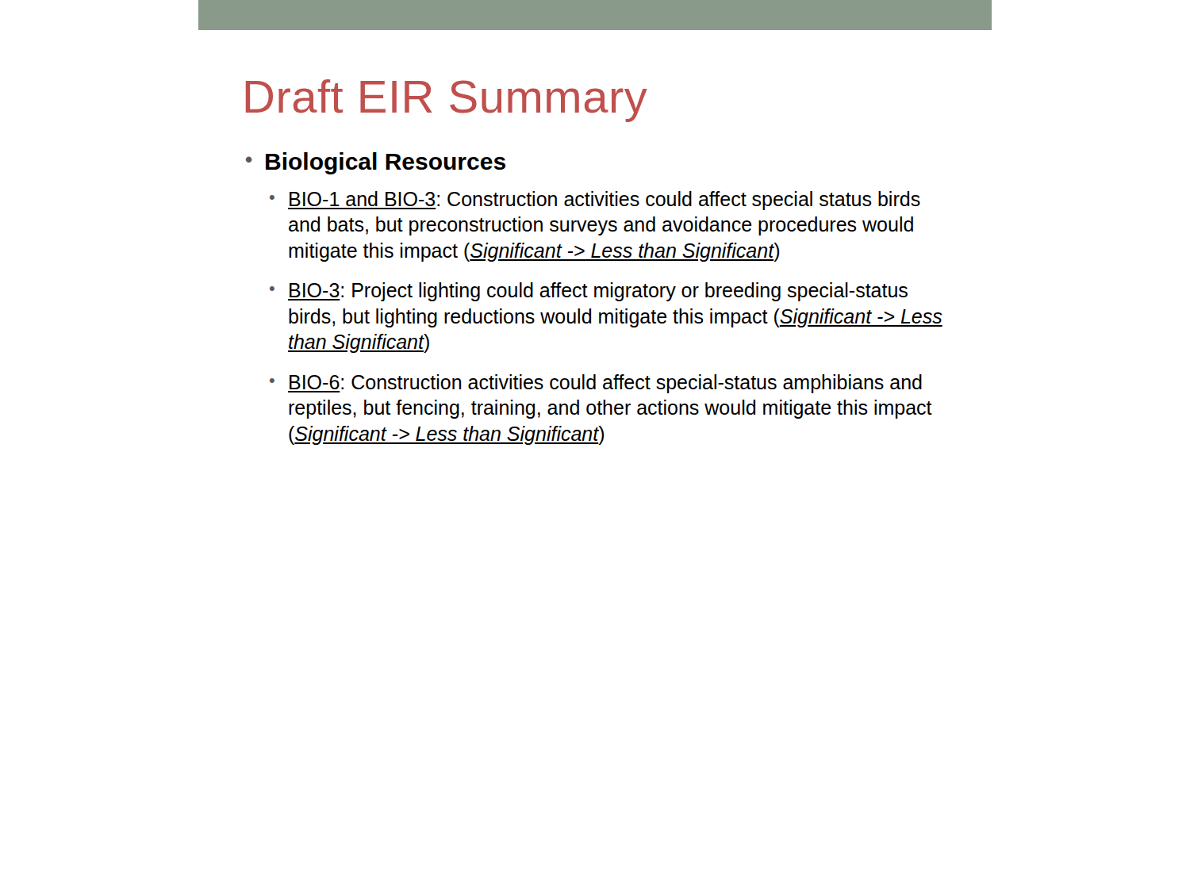Draft EIR Summary
Biological Resources
BIO-1 and BIO-3: Construction activities could affect special status birds and bats, but preconstruction surveys and avoidance procedures would mitigate this impact (Significant -> Less than Significant)
BIO-3: Project lighting could affect migratory or breeding special-status birds, but lighting reductions would mitigate this impact (Significant -> Less than Significant)
BIO-6: Construction activities could affect special-status amphibians and reptiles, but fencing, training, and other actions would mitigate this impact (Significant -> Less than Significant)